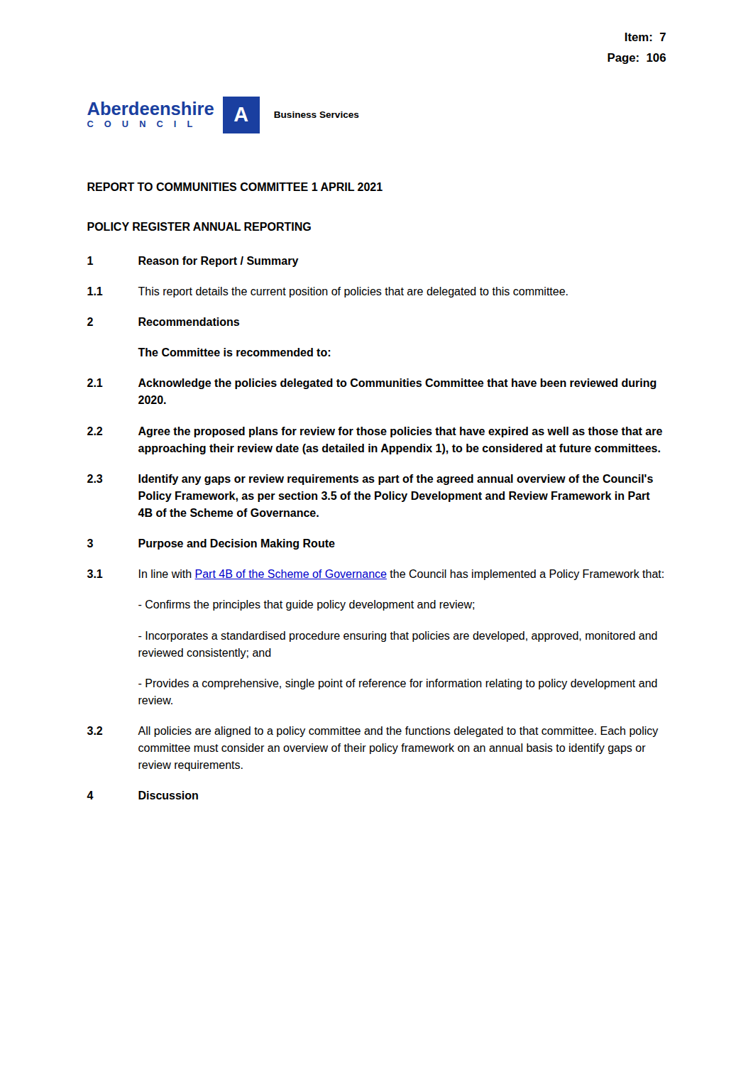Item: 7
Page: 106
Aberdeenshire C O U N C I L
A
Business Services
REPORT TO COMMUNITIES COMMITTEE 1 APRIL 2021
POLICY REGISTER ANNUAL REPORTING
1
Reason for Report / Summary
1.1
This report details the current position of policies that are delegated to this committee.
2
Recommendations
The Committee is recommended to:
2.1
Acknowledge the policies delegated to Communities Committee that have been reviewed during 2020.
2.2
Agree the proposed plans for review for those policies that have expired as well as those that are approaching their review date (as detailed in Appendix 1), to be considered at future committees.
2.3
Identify any gaps or review requirements as part of the agreed annual overview of the Council's Policy Framework, as per section 3.5 of the Policy Development and Review Framework in Part 4B of the Scheme of Governance.
3
Purpose and Decision Making Route
3.1
In line with Part 4B of the Scheme of Governance the Council has implemented a Policy Framework that:
- Confirms the principles that guide policy development and review;
- Incorporates a standardised procedure ensuring that policies are developed, approved, monitored and reviewed consistently; and
- Provides a comprehensive, single point of reference for information relating to policy development and review.
3.2
All policies are aligned to a policy committee and the functions delegated to that committee. Each policy committee must consider an overview of their policy framework on an annual basis to identify gaps or review requirements.
4
Discussion